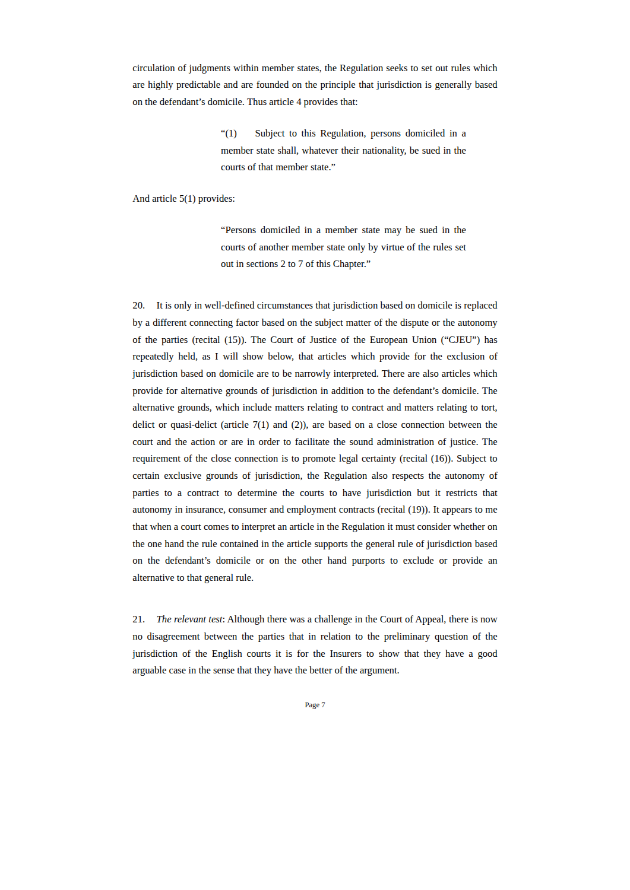circulation of judgments within member states, the Regulation seeks to set out rules which are highly predictable and are founded on the principle that jurisdiction is generally based on the defendant’s domicile. Thus article 4 provides that:
“(1) Subject to this Regulation, persons domiciled in a member state shall, whatever their nationality, be sued in the courts of that member state.”
And article 5(1) provides:
“Persons domiciled in a member state may be sued in the courts of another member state only by virtue of the rules set out in sections 2 to 7 of this Chapter.”
20. It is only in well-defined circumstances that jurisdiction based on domicile is replaced by a different connecting factor based on the subject matter of the dispute or the autonomy of the parties (recital (15)). The Court of Justice of the European Union (“CJEU”) has repeatedly held, as I will show below, that articles which provide for the exclusion of jurisdiction based on domicile are to be narrowly interpreted. There are also articles which provide for alternative grounds of jurisdiction in addition to the defendant’s domicile. The alternative grounds, which include matters relating to contract and matters relating to tort, delict or quasi-delict (article 7(1) and (2)), are based on a close connection between the court and the action or are in order to facilitate the sound administration of justice. The requirement of the close connection is to promote legal certainty (recital (16)). Subject to certain exclusive grounds of jurisdiction, the Regulation also respects the autonomy of parties to a contract to determine the courts to have jurisdiction but it restricts that autonomy in insurance, consumer and employment contracts (recital (19)). It appears to me that when a court comes to interpret an article in the Regulation it must consider whether on the one hand the rule contained in the article supports the general rule of jurisdiction based on the defendant’s domicile or on the other hand purports to exclude or provide an alternative to that general rule.
21. The relevant test: Although there was a challenge in the Court of Appeal, there is now no disagreement between the parties that in relation to the preliminary question of the jurisdiction of the English courts it is for the Insurers to show that they have a good arguable case in the sense that they have the better of the argument.
Page 7